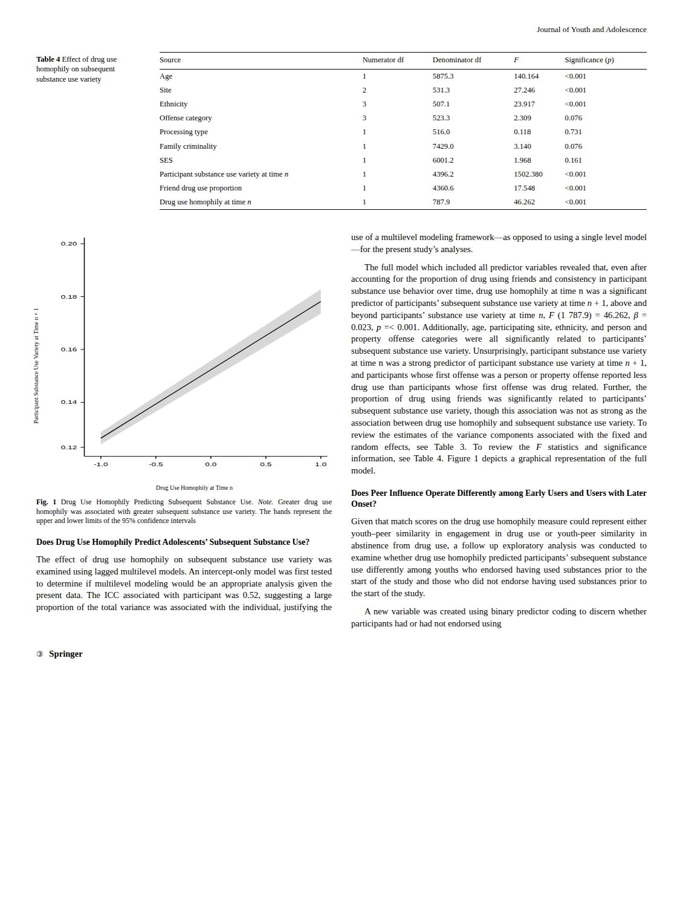Journal of Youth and Adolescence
Table 4 Effect of drug use homophily on subsequent substance use variety
| Source | Numerator df | Denominator df | F | Significance ( p ) |
| --- | --- | --- | --- | --- |
| Age | 1 | 5875.3 | 140.164 | <0.001 |
| Site | 2 | 531.3 | 27.246 | <0.001 |
| Ethnicity | 3 | 507.1 | 23.917 | <0.001 |
| Offense category | 3 | 523.3 | 2.309 | 0.076 |
| Processing type | 1 | 516.0 | 0.118 | 0.731 |
| Family criminality | 1 | 7429.0 | 3.140 | 0.076 |
| SES | 1 | 6001.2 | 1.968 | 0.161 |
| Participant substance use variety at time n | 1 | 4396.2 | 1502.380 | <0.001 |
| Friend drug use proportion | 1 | 4360.6 | 17.548 | <0.001 |
| Drug use homophily at time n | 1 | 787.9 | 46.262 | <0.001 |
Participant Substance Use Variety at Time n + 1
0.20 0.18 0.16 0.14 0.12 -1.0 -0.5 0.0 0.5 1.0
Drug Use Homophily at Time n
Fig. 1 Drug Use Homophily Predicting Subsequent Substance Use. Note. Greater drug use homophily was associated with greater subsequent substance use variety. The bands represent the upper and lower limits of the 95% confidence intervals
Does Drug Use Homophily Predict Adolescents’ Subsequent Substance Use?
The effect of drug use homophily on subsequent substance use variety was examined using lagged multilevel models. An intercept-only model was first tested to determine if multilevel modeling would be an appropriate analysis given the present data. The ICC associated with participant was 0.52, suggesting a large proportion of the total variance was associated with the individual, justifying the use of a multilevel modeling framework—as opposed to using a single level model—for the present study’s analyses.
The full model which included all predictor variables revealed that, even after accounting for the proportion of drug using friends and consistency in participant substance use behavior over time, drug use homophily at time n was a significant predictor of participants’ subsequent substance use variety at time n + 1, above and beyond participants’ substance use variety at time n, F (1 787.9) = 46.262, β = 0.023, p =< 0.001. Additionally, age, participating site, ethnicity, and person and property offense categories were all significantly related to participants’ subsequent substance use variety. Unsurprisingly, participant substance use variety at time n was a strong predictor of participant substance use variety at time n + 1, and participants whose first offense was a person or property offense reported less drug use than participants whose first offense was drug related. Further, the proportion of drug using friends was significantly related to participants’ subsequent substance use variety, though this association was not as strong as the association between drug use homophily and subsequent substance use variety. To review the estimates of the variance components associated with the fixed and random effects, see Table 3. To review the F statistics and significance information, see Table 4. Figure 1 depicts a graphical representation of the full model.
Does Peer Influence Operate Differently among Early Users and Users with Later Onset?
Given that match scores on the drug use homophily measure could represent either youth–peer similarity in engagement in drug use or youth-peer similarity in abstinence from drug use, a follow up exploratory analysis was conducted to examine whether drug use homophily predicted participants’ subsequent substance use differently among youths who endorsed having used substances prior to the start of the study and those who did not endorse having used substances prior to the start of the study.
A new variable was created using binary predictor coding to discern whether participants had or had not endorsed using
③ Springer